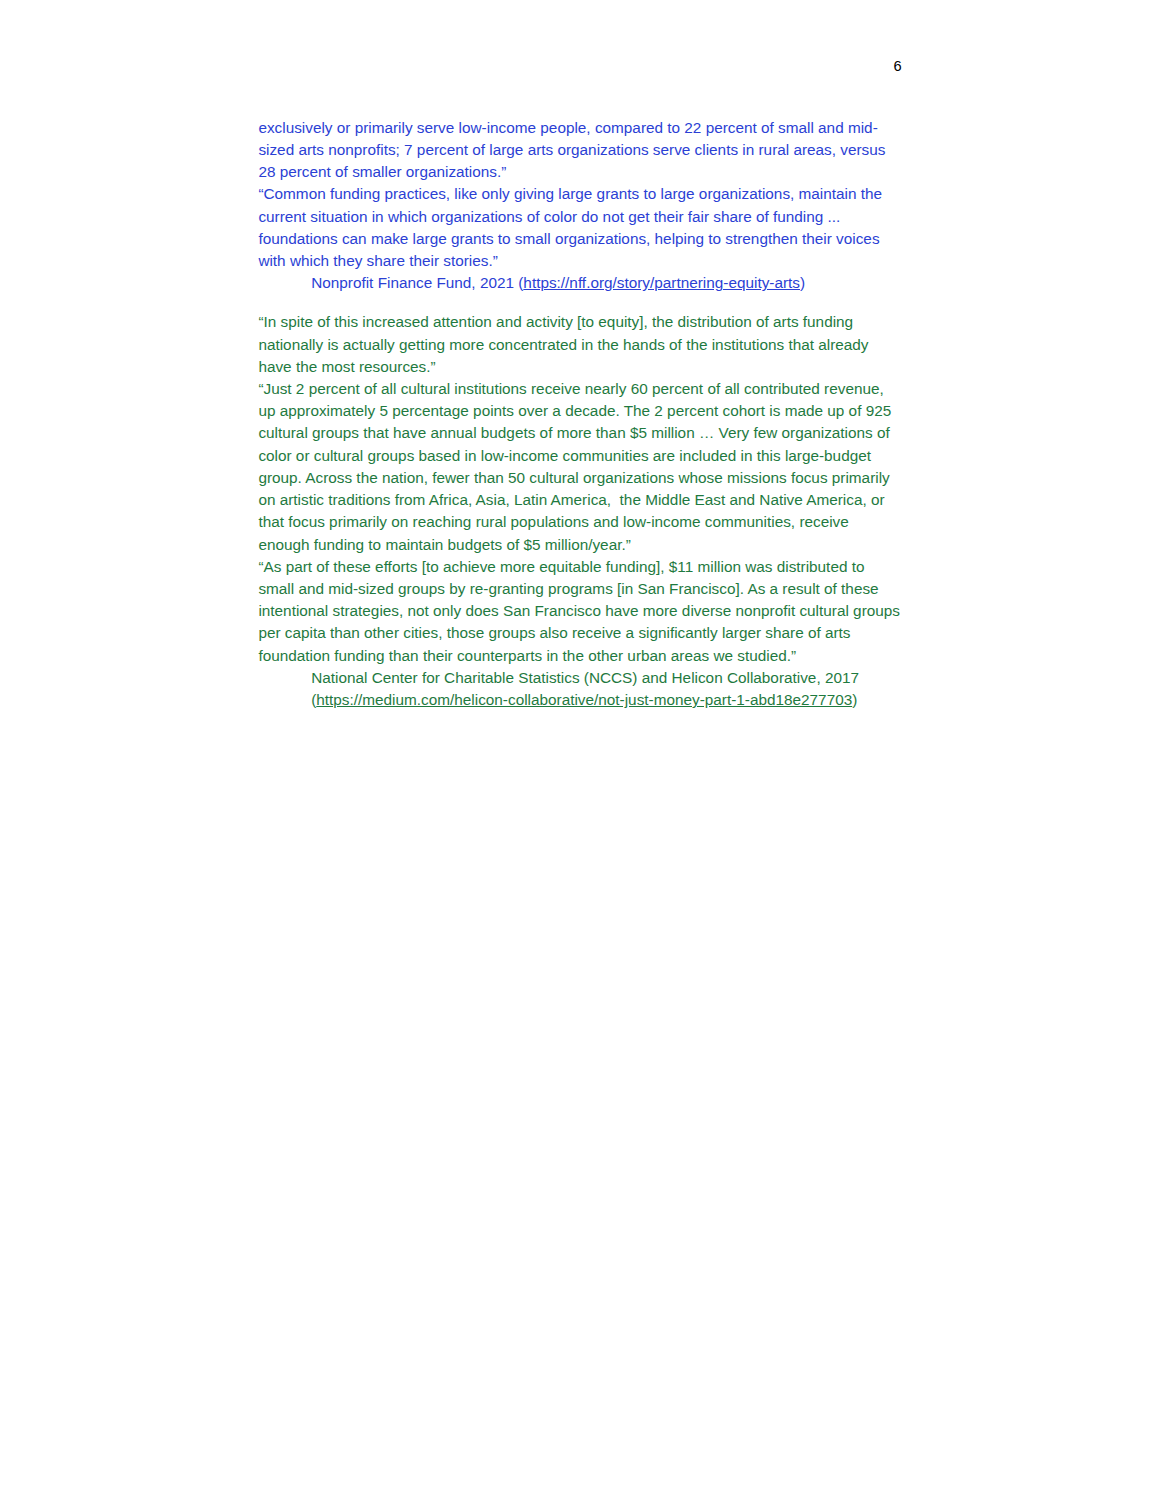6
exclusively or primarily serve low-income people, compared to 22 percent of small and mid-sized arts nonprofits; 7 percent of large arts organizations serve clients in rural areas, versus 28 percent of smaller organizations.”
“Common funding practices, like only giving large grants to large organizations, maintain the current situation in which organizations of color do not get their fair share of funding ... foundations can make large grants to small organizations, helping to strengthen their voices with which they share their stories.”
Nonprofit Finance Fund, 2021 (https://nff.org/story/partnering-equity-arts)
“In spite of this increased attention and activity [to equity], the distribution of arts funding nationally is actually getting more concentrated in the hands of the institutions that already have the most resources.”
“Just 2 percent of all cultural institutions receive nearly 60 percent of all contributed revenue, up approximately 5 percentage points over a decade. The 2 percent cohort is made up of 925 cultural groups that have annual budgets of more than $5 million … Very few organizations of color or cultural groups based in low-income communities are included in this large-budget group. Across the nation, fewer than 50 cultural organizations whose missions focus primarily on artistic traditions from Africa, Asia, Latin America, the Middle East and Native America, or that focus primarily on reaching rural populations and low-income communities, receive enough funding to maintain budgets of $5 million/year.”
“As part of these efforts [to achieve more equitable funding], $11 million was distributed to small and mid-sized groups by re-granting programs [in San Francisco]. As a result of these intentional strategies, not only does San Francisco have more diverse nonprofit cultural groups per capita than other cities, those groups also receive a significantly larger share of arts foundation funding than their counterparts in the other urban areas we studied.”
National Center for Charitable Statistics (NCCS) and Helicon Collaborative, 2017
(https://medium.com/helicon-collaborative/not-just-money-part-1-abd18e277703)